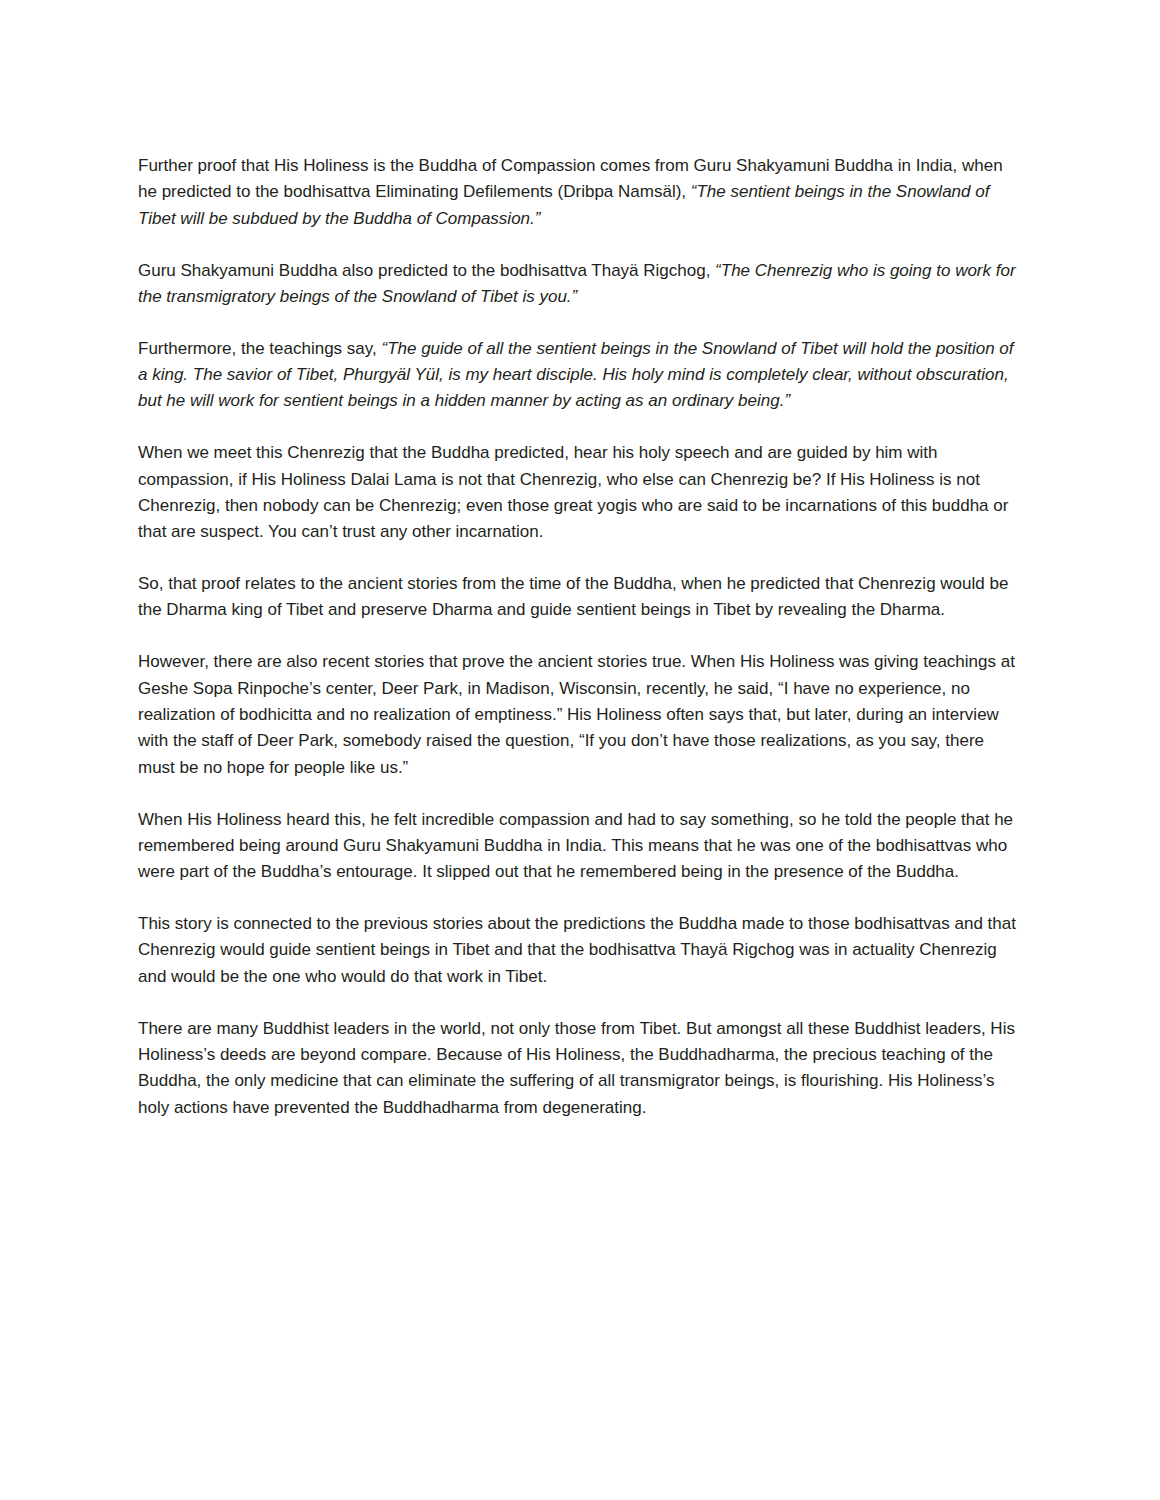Further proof that His Holiness is the Buddha of Compassion comes from Guru Shakyamuni Buddha in India, when he predicted to the bodhisattva Eliminating Defilements (Dribpa Namsäl), “The sentient beings in the Snowland of Tibet will be subdued by the Buddha of Compassion.”
Guru Shakyamuni Buddha also predicted to the bodhisattva Thayä Rigchog, “The Chenrezig who is going to work for the transmigratory beings of the Snowland of Tibet is you.”
Furthermore, the teachings say, “The guide of all the sentient beings in the Snowland of Tibet will hold the position of a king. The savior of Tibet, Phurgyäl Yül, is my heart disciple. His holy mind is completely clear, without obscuration, but he will work for sentient beings in a hidden manner by acting as an ordinary being.”
When we meet this Chenrezig that the Buddha predicted, hear his holy speech and are guided by him with compassion, if His Holiness Dalai Lama is not that Chenrezig, who else can Chenrezig be? If His Holiness is not Chenrezig, then nobody can be Chenrezig; even those great yogis who are said to be incarnations of this buddha or that are suspect. You can’t trust any other incarnation.
So, that proof relates to the ancient stories from the time of the Buddha, when he predicted that Chenrezig would be the Dharma king of Tibet and preserve Dharma and guide sentient beings in Tibet by revealing the Dharma.
However, there are also recent stories that prove the ancient stories true. When His Holiness was giving teachings at Geshe Sopa Rinpoche’s center, Deer Park, in Madison, Wisconsin, recently, he said, “I have no experience, no realization of bodhicitta and no realization of emptiness.” His Holiness often says that, but later, during an interview with the staff of Deer Park, somebody raised the question, “If you don’t have those realizations, as you say, there must be no hope for people like us.”
When His Holiness heard this, he felt incredible compassion and had to say something, so he told the people that he remembered being around Guru Shakyamuni Buddha in India. This means that he was one of the bodhisattvas who were part of the Buddha’s entourage. It slipped out that he remembered being in the presence of the Buddha.
This story is connected to the previous stories about the predictions the Buddha made to those bodhisattvas and that Chenrezig would guide sentient beings in Tibet and that the bodhisattva Thayä Rigchog was in actuality Chenrezig and would be the one who would do that work in Tibet.
There are many Buddhist leaders in the world, not only those from Tibet. But amongst all these Buddhist leaders, His Holiness’s deeds are beyond compare. Because of His Holiness, the Buddhadharma, the precious teaching of the Buddha, the only medicine that can eliminate the suffering of all transmigrator beings, is flourishing. His Holiness’s holy actions have prevented the Buddhadharma from degenerating.